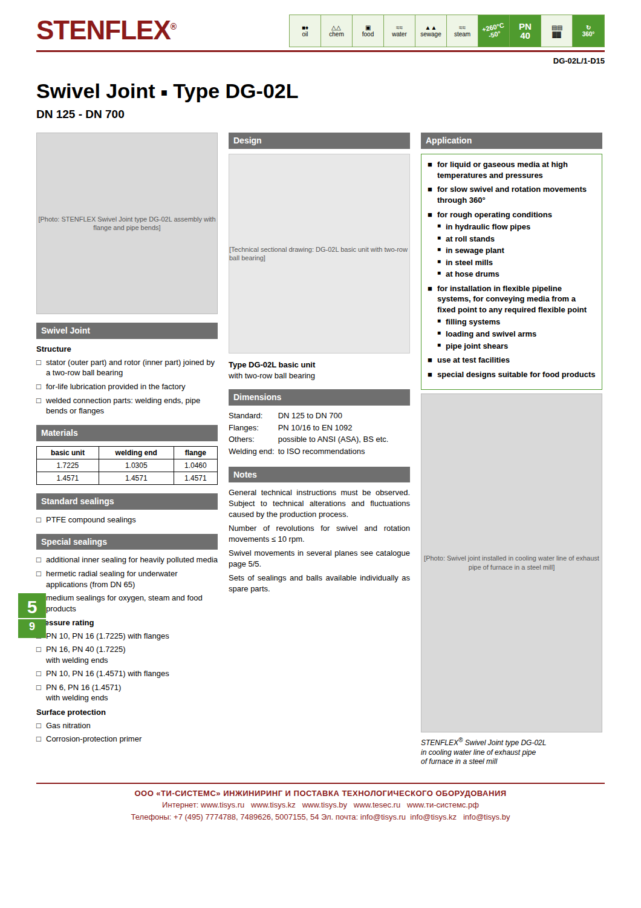STENFLEX®
■♦
oil
△△
chem
▣
food
≈≈
water
▲▲
sewage
≈≈
steam
+260°C
-50°
PN
40
▤▤
▓▓
↻
360°
DG-02L/1-D15
Swivel Joint ■ Type DG-02L
DN 125 - DN 700
[Photo: STENFLEX Swivel Joint type DG-02L assembly with flange and pipe bends]
Swivel Joint
Structure
stator (outer part) and rotor (inner part) joined by a two-row ball bearing
for-life lubrication provided in the factory
welded connection parts: welding ends, pipe bends or flanges
Materials
| basic unit | welding end | flange |
| --- | --- | --- |
| 1.7225 | 1.0305 | 1.0460 |
| 1.4571 | 1.4571 | 1.4571 |
Standard sealings
PTFE compound sealings
Special sealings
additional inner sealing for heavily polluted media
hermetic radial sealing for underwater applications (from DN 65)
medium sealings for oxygen, steam and food products
Pressure rating
PN 10, PN 16 (1.7225) with flanges
PN 16, PN 40 (1.7225)
with welding ends
PN 10, PN 16 (1.4571) with flanges
PN 6, PN 16 (1.4571)
with welding ends
Surface protection
Gas nitration
Corrosion-protection primer
Design
[Technical sectional drawing: DG-02L basic unit with two-row ball bearing]
Type DG-02L basic unit
with two-row ball bearing
Dimensions
| Standard: | DN 125 to DN 700 |
| Flanges: | PN 10/16 to EN 1092 |
| Others: | possible to ANSI (ASA), BS etc. |
| Welding end: | to ISO recommendations |
Notes
General technical instructions must be observed. Subject to technical alterations and fluctuations caused by the production process.
Number of revolutions for swivel and rotation movements ≤ 10 rpm.
Swivel movements in several planes see catalogue page 5/5.
Sets of sealings and balls available individually as spare parts.
Application
for liquid or gaseous media at high temperatures and pressures
for slow swivel and rotation movements through 360°
for rough operating conditions
in hydraulic flow pipes
at roll stands
in sewage plant
in steel mills
at hose drums
for installation in flexible pipeline systems, for conveying media from a fixed point to any required flexible point
filling systems
loading and swivel arms
pipe joint shears
use at test facilities
special designs suitable for food products
[Photo: Swivel joint installed in cooling water line of exhaust pipe of furnace in a steel mill]
STENFLEX® Swivel Joint type DG-02L
in cooling water line of exhaust pipe
of furnace in a steel mill
5 9
ООО «ТИ-СИСТЕМС» ИНЖИНИРИНГ И ПОСТАВКА ТЕХНОЛОГИЧЕСКОГО ОБОРУДОВАНИЯ
Интернет: www.tisys.ru www.tisys.kz www.tisys.by www.tesec.ru www.ти-системс.рф
Телефоны: +7 (495) 7774788, 7489626, 5007155, 54 Эл. почта: info@tisys.ru info@tisys.kz info@tisys.by